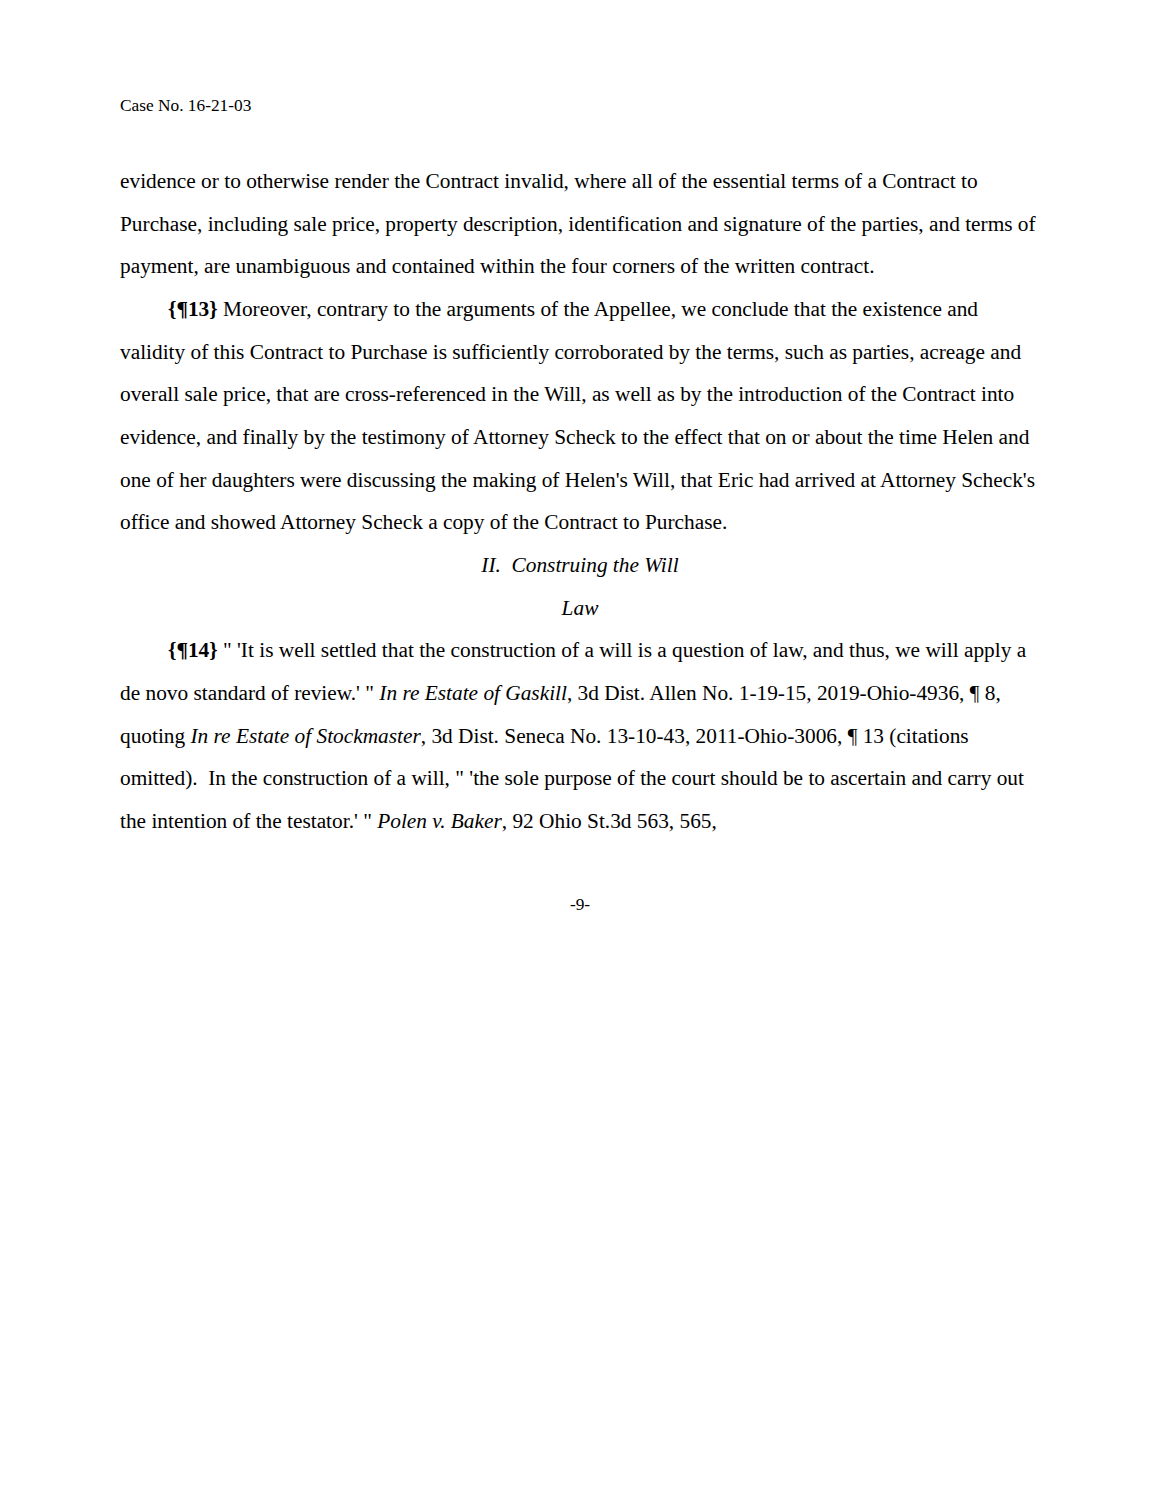Case No. 16-21-03
evidence or to otherwise render the Contract invalid, where all of the essential terms of a Contract to Purchase, including sale price, property description, identification and signature of the parties, and terms of payment, are unambiguous and contained within the four corners of the written contract.
{¶13} Moreover, contrary to the arguments of the Appellee, we conclude that the existence and validity of this Contract to Purchase is sufficiently corroborated by the terms, such as parties, acreage and overall sale price, that are cross-referenced in the Will, as well as by the introduction of the Contract into evidence, and finally by the testimony of Attorney Scheck to the effect that on or about the time Helen and one of her daughters were discussing the making of Helen's Will, that Eric had arrived at Attorney Scheck's office and showed Attorney Scheck a copy of the Contract to Purchase.
II. Construing the Will
Law
{¶14} " 'It is well settled that the construction of a will is a question of law, and thus, we will apply a de novo standard of review.' " In re Estate of Gaskill, 3d Dist. Allen No. 1-19-15, 2019-Ohio-4936, ¶ 8, quoting In re Estate of Stockmaster, 3d Dist. Seneca No. 13-10-43, 2011-Ohio-3006, ¶ 13 (citations omitted). In the construction of a will, " 'the sole purpose of the court should be to ascertain and carry out the intention of the testator.' " Polen v. Baker, 92 Ohio St.3d 563, 565,
-9-